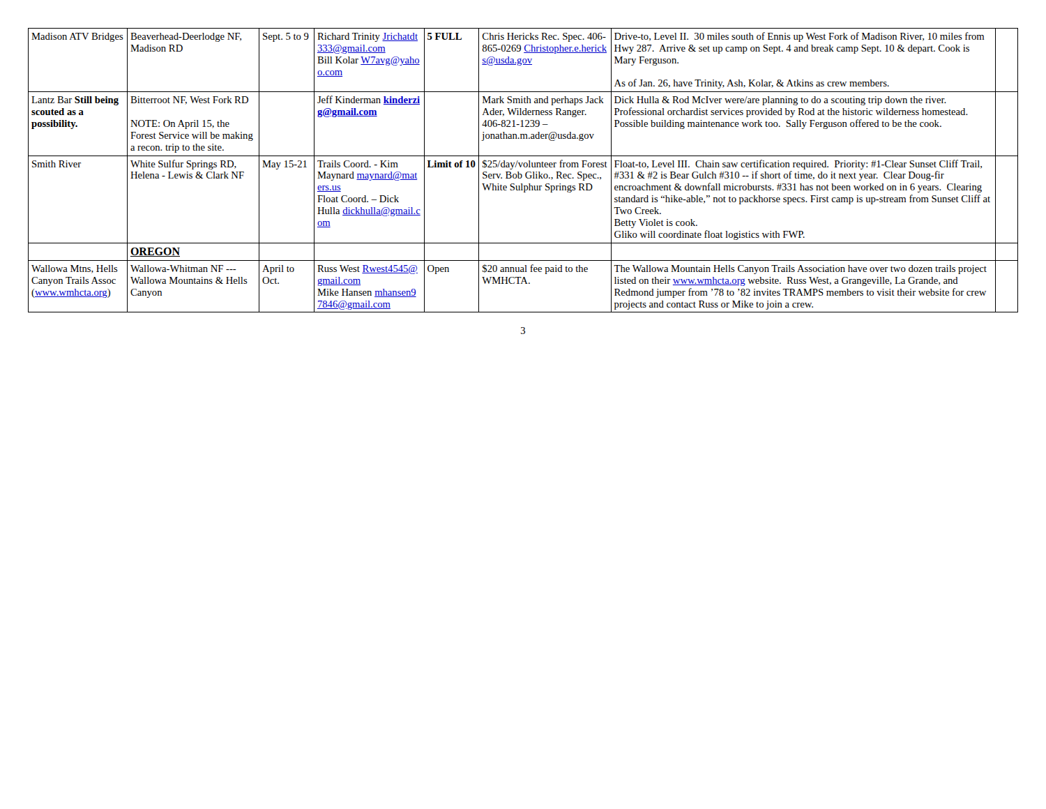| Madison ATV Bridges | Beaverhead-Deerlodge NF, Madison RD | Sept. 5 to 9 | Richard Trinity Jrichatdt333@gmail.com Bill Kolar W7avg@yahoo.com | 5 FULL | Chris Hericks Rec. Spec. 406-865-0269 Christopher.e.hericks@usda.gov | Drive-to, Level II. 30 miles south of Ennis up West Fork of Madison River, 10 miles from Hwy 287. Arrive & set up camp on Sept. 4 and break camp Sept. 10 & depart. Cook is Mary Ferguson. As of Jan. 26, have Trinity, Ash, Kolar, & Atkins as crew members. | |
| Lantz Bar Still being scouted as a possibility. | Bitterroot NF, West Fork RD NOTE: On April 15, the Forest Service will be making a recon. trip to the site. | | Jeff Kinderman kinderzig@gmail.com | | Mark Smith and perhaps Jack Ader, Wilderness Ranger. 406-821-1239 – jonathan.m.ader@usda.gov | Dick Hulla & Rod McIver were/are planning to do a scouting trip down the river. Professional orchardist services provided by Rod at the historic wilderness homestead. Possible building maintenance work too. Sally Ferguson offered to be the cook. | |
| Smith River | White Sulfur Springs RD, Helena - Lewis & Clark NF | May 15-21 | Trails Coord. - Kim Maynard maynard@maters.us Float Coord. – Dick Hulla dickhulla@gmail.com | Limit of 10 | $25/day/volunteer from Forest Serv. Bob Gliko., Rec. Spec., White Sulphur Springs RD | Float-to, Level III. Chain saw certification required. Priority: #1-Clear Sunset Cliff Trail, #331 & #2 is Bear Gulch #310 -- if short of time, do it next year. Clear Doug-fir encroachment & downfall microbursts. #331 has not been worked on in 6 years. Clearing standard is “hike-able,” not to packhorse specs. First camp is up-stream from Sunset Cliff at Two Creek. Betty Violet is cook. Gliko will coordinate float logistics with FWP. | |
| | OREGON | | | | | | |
| Wallowa Mtns, Hells Canyon Trails Assoc ( www.wmhcta.org ) | Wallowa-Whitman NF --- Wallowa Mountains & Hells Canyon | April to Oct. | Russ West Rwest4545@gmail.com Mike Hansen mhansen97846@gmail.com | Open | $20 annual fee paid to the WMHCTA. | The Wallowa Mountain Hells Canyon Trails Association have over two dozen trails project listed on their www.wmhcta.org website. Russ West, a Grangeville, La Grande, and Redmond jumper from ’78 to ’82 invites TRAMPS members to visit their website for crew projects and contact Russ or Mike to join a crew. | |
3